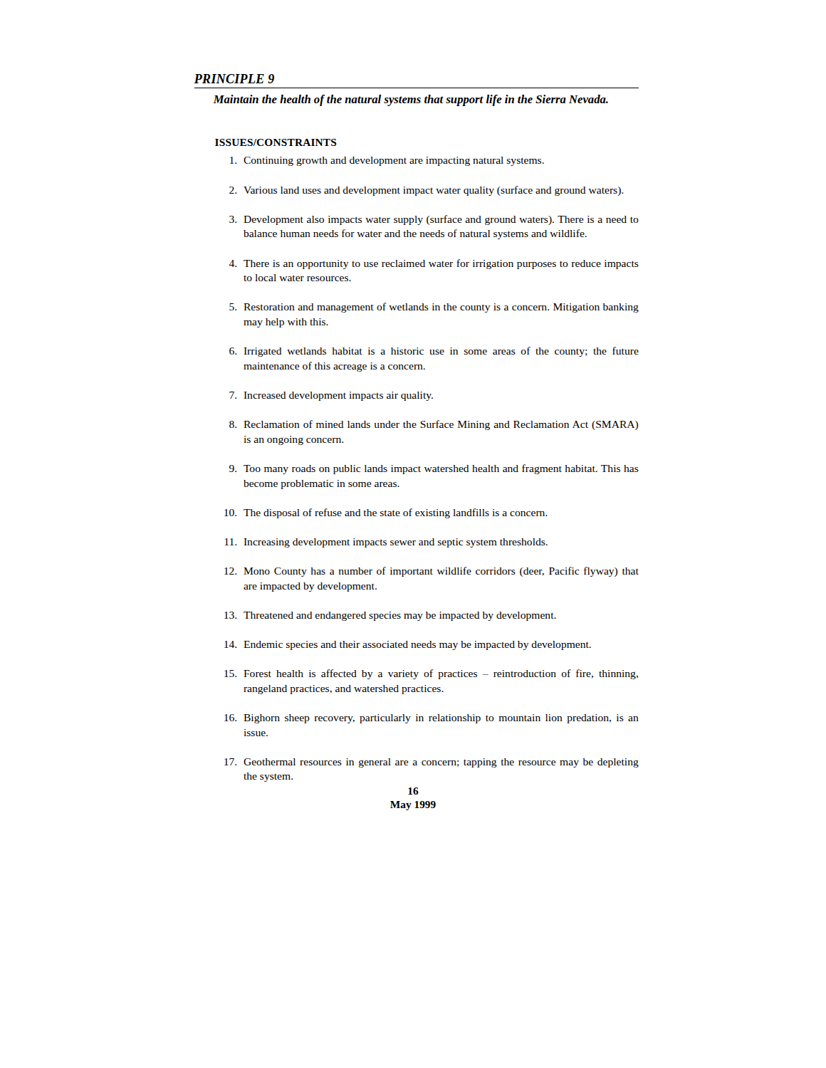PRINCIPLE 9
Maintain the health of the natural systems that support life in the Sierra Nevada.
ISSUES/CONSTRAINTS
1. Continuing growth and development are impacting natural systems.
2. Various land uses and development impact water quality (surface and ground waters).
3. Development also impacts water supply (surface and ground waters). There is a need to balance human needs for water and the needs of natural systems and wildlife.
4. There is an opportunity to use reclaimed water for irrigation purposes to reduce impacts to local water resources.
5. Restoration and management of wetlands in the county is a concern. Mitigation banking may help with this.
6. Irrigated wetlands habitat is a historic use in some areas of the county; the future maintenance of this acreage is a concern.
7. Increased development impacts air quality.
8. Reclamation of mined lands under the Surface Mining and Reclamation Act (SMARA) is an ongoing concern.
9. Too many roads on public lands impact watershed health and fragment habitat. This has become problematic in some areas.
10. The disposal of refuse and the state of existing landfills is a concern.
11. Increasing development impacts sewer and septic system thresholds.
12. Mono County has a number of important wildlife corridors (deer, Pacific flyway) that are impacted by development.
13. Threatened and endangered species may be impacted by development.
14. Endemic species and their associated needs may be impacted by development.
15. Forest health is affected by a variety of practices – reintroduction of fire, thinning, rangeland practices, and watershed practices.
16. Bighorn sheep recovery, particularly in relationship to mountain lion predation, is an issue.
17. Geothermal resources in general are a concern; tapping the resource may be depleting the system.
16
May 1999